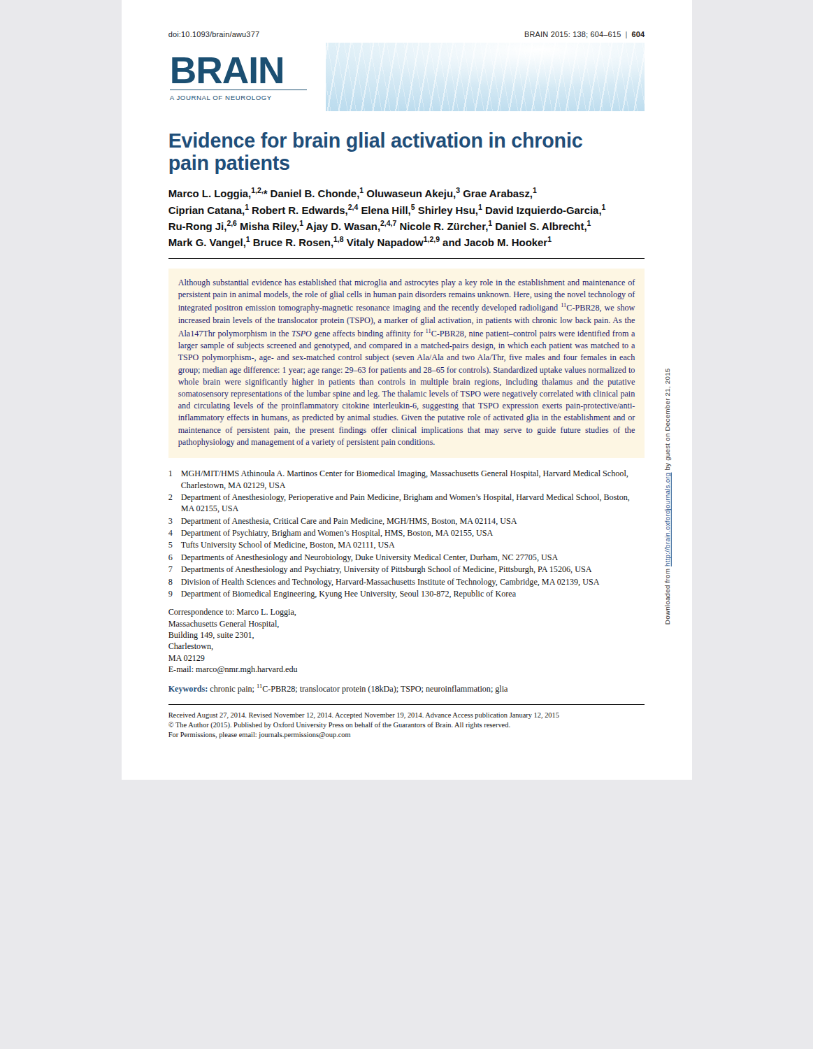doi:10.1093/brain/awu377
BRAIN 2015: 138; 604–615|604
BRAIN
A JOURNAL OF NEUROLOGY
Evidence for brain glial activation in chronic
pain patients
Marco L. Loggia,1,2,* Daniel B. Chonde,1 Oluwaseun Akeju,3 Grae Arabasz,1
Ciprian Catana,1 Robert R. Edwards,2,4 Elena Hill,5 Shirley Hsu,1 David Izquierdo-Garcia,1
Ru-Rong Ji,2,6 Misha Riley,1 Ajay D. Wasan,2,4,7 Nicole R. Zürcher,1 Daniel S. Albrecht,1
Mark G. Vangel,1 Bruce R. Rosen,1,8 Vitaly Napadow1,2,9 and Jacob M. Hooker1
Although substantial evidence has established that microglia and astrocytes play a key role in the establishment and maintenance of persistent pain in animal models, the role of glial cells in human pain disorders remains unknown. Here, using the novel technology of integrated positron emission tomography-magnetic resonance imaging and the recently developed radioligand 11C-PBR28, we show increased brain levels of the translocator protein (TSPO), a marker of glial activation, in patients with chronic low back pain. As the Ala147Thr polymorphism in the TSPO gene affects binding affinity for 11C-PBR28, nine patient–control pairs were identified from a larger sample of subjects screened and genotyped, and compared in a matched-pairs design, in which each patient was matched to a TSPO polymorphism-, age- and sex-matched control subject (seven Ala/Ala and two Ala/Thr, five males and four females in each group; median age difference: 1 year; age range: 29–63 for patients and 28–65 for controls). Standardized uptake values normalized to whole brain were significantly higher in patients than controls in multiple brain regions, including thalamus and the putative somatosensory representations of the lumbar spine and leg. The thalamic levels of TSPO were negatively correlated with clinical pain and circulating levels of the proinflammatory citokine interleukin-6, suggesting that TSPO expression exerts pain-protective/anti-inflammatory effects in humans, as predicted by animal studies. Given the putative role of activated glia in the establishment and or maintenance of persistent pain, the present findings offer clinical implications that may serve to guide future studies of the pathophysiology and management of a variety of persistent pain conditions.
MGH/MIT/HMS Athinoula A. Martinos Center for Biomedical Imaging, Massachusetts General Hospital, Harvard Medical School, Charlestown, MA 02129, USA
Department of Anesthesiology, Perioperative and Pain Medicine, Brigham and Women’s Hospital, Harvard Medical School, Boston, MA 02155, USA
Department of Anesthesia, Critical Care and Pain Medicine, MGH/HMS, Boston, MA 02114, USA
Department of Psychiatry, Brigham and Women’s Hospital, HMS, Boston, MA 02155, USA
Tufts University School of Medicine, Boston, MA 02111, USA
Departments of Anesthesiology and Neurobiology, Duke University Medical Center, Durham, NC 27705, USA
Departments of Anesthesiology and Psychiatry, University of Pittsburgh School of Medicine, Pittsburgh, PA 15206, USA
Division of Health Sciences and Technology, Harvard-Massachusetts Institute of Technology, Cambridge, MA 02139, USA
Department of Biomedical Engineering, Kyung Hee University, Seoul 130-872, Republic of Korea
Correspondence to: Marco L. Loggia,
Massachusetts General Hospital,
Building 149, suite 2301,
Charlestown,
MA 02129
E-mail: marco@nmr.mgh.harvard.edu
Keywords: chronic pain; 11C-PBR28; translocator protein (18kDa); TSPO; neuroinflammation; glia
Received August 27, 2014. Revised November 12, 2014. Accepted November 19, 2014. Advance Access publication January 12, 2015
© The Author (2015). Published by Oxford University Press on behalf of the Guarantors of Brain. All rights reserved.
For Permissions, please email: journals.permissions@oup.com
Downloaded from http://brain.oxfordjournals.org by guest on December 21, 2015